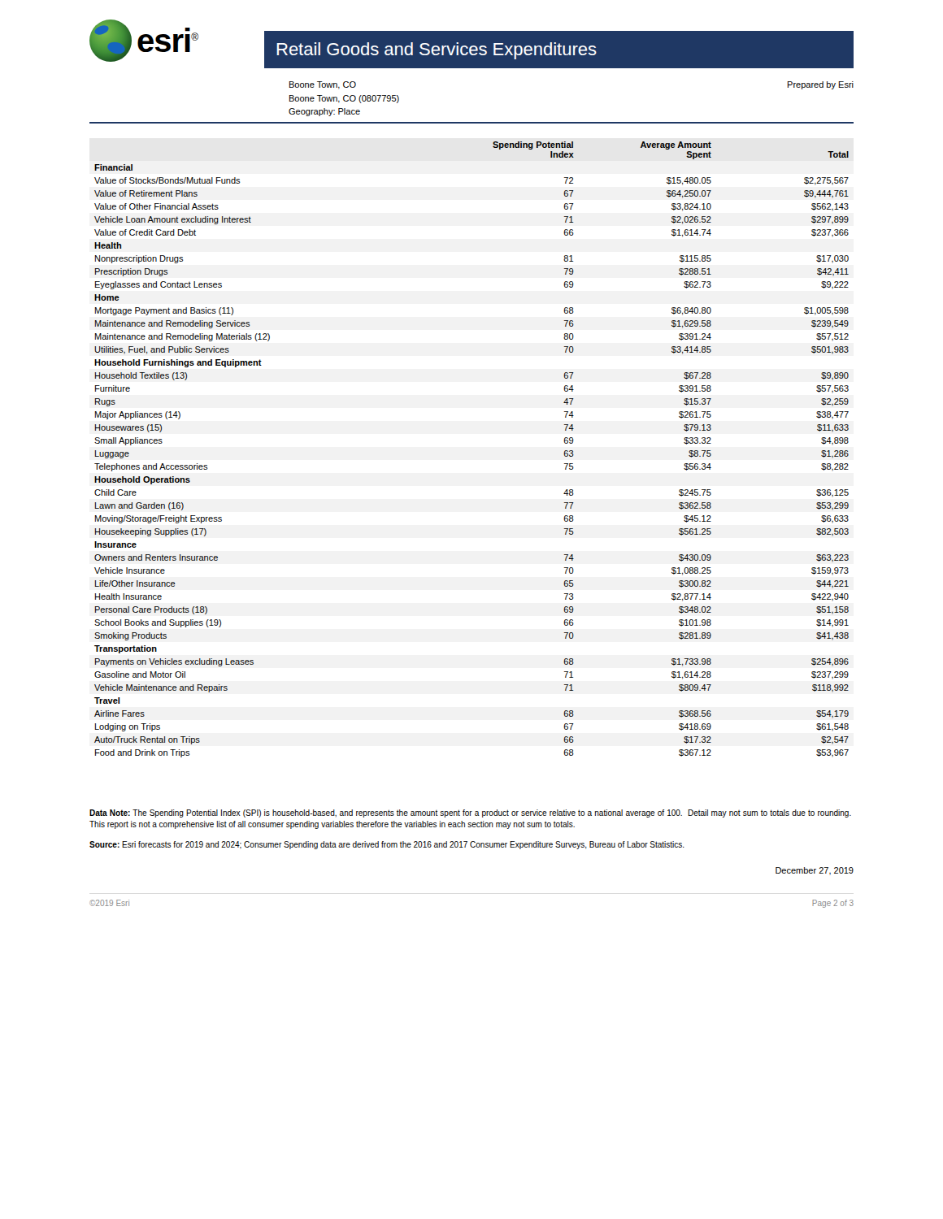esri®
Retail Goods and Services Expenditures
Boone Town, CO
Boone Town, CO (0807795)
Geography: Place
Prepared by Esri
| | Spending Potential Index | Average Amount Spent | Total |
| --- | --- | --- | --- |
| Financial | | | |
| Value of Stocks/Bonds/Mutual Funds | 72 | $15,480.05 | $2,275,567 |
| Value of Retirement Plans | 67 | $64,250.07 | $9,444,761 |
| Value of Other Financial Assets | 67 | $3,824.10 | $562,143 |
| Vehicle Loan Amount excluding Interest | 71 | $2,026.52 | $297,899 |
| Value of Credit Card Debt | 66 | $1,614.74 | $237,366 |
| Health | | | |
| Nonprescription Drugs | 81 | $115.85 | $17,030 |
| Prescription Drugs | 79 | $288.51 | $42,411 |
| Eyeglasses and Contact Lenses | 69 | $62.73 | $9,222 |
| Home | | | |
| Mortgage Payment and Basics (11) | 68 | $6,840.80 | $1,005,598 |
| Maintenance and Remodeling Services | 76 | $1,629.58 | $239,549 |
| Maintenance and Remodeling Materials (12) | 80 | $391.24 | $57,512 |
| Utilities, Fuel, and Public Services | 70 | $3,414.85 | $501,983 |
| Household Furnishings and Equipment | | | |
| Household Textiles (13) | 67 | $67.28 | $9,890 |
| Furniture | 64 | $391.58 | $57,563 |
| Rugs | 47 | $15.37 | $2,259 |
| Major Appliances (14) | 74 | $261.75 | $38,477 |
| Housewares (15) | 74 | $79.13 | $11,633 |
| Small Appliances | 69 | $33.32 | $4,898 |
| Luggage | 63 | $8.75 | $1,286 |
| Telephones and Accessories | 75 | $56.34 | $8,282 |
| Household Operations | | | |
| Child Care | 48 | $245.75 | $36,125 |
| Lawn and Garden (16) | 77 | $362.58 | $53,299 |
| Moving/Storage/Freight Express | 68 | $45.12 | $6,633 |
| Housekeeping Supplies (17) | 75 | $561.25 | $82,503 |
| Insurance | | | |
| Owners and Renters Insurance | 74 | $430.09 | $63,223 |
| Vehicle Insurance | 70 | $1,088.25 | $159,973 |
| Life/Other Insurance | 65 | $300.82 | $44,221 |
| Health Insurance | 73 | $2,877.14 | $422,940 |
| Personal Care Products (18) | 69 | $348.02 | $51,158 |
| School Books and Supplies (19) | 66 | $101.98 | $14,991 |
| Smoking Products | 70 | $281.89 | $41,438 |
| Transportation | | | |
| Payments on Vehicles excluding Leases | 68 | $1,733.98 | $254,896 |
| Gasoline and Motor Oil | 71 | $1,614.28 | $237,299 |
| Vehicle Maintenance and Repairs | 71 | $809.47 | $118,992 |
| Travel | | | |
| Airline Fares | 68 | $368.56 | $54,179 |
| Lodging on Trips | 67 | $418.69 | $61,548 |
| Auto/Truck Rental on Trips | 66 | $17.32 | $2,547 |
| Food and Drink on Trips | 68 | $367.12 | $53,967 |
Data Note: The Spending Potential Index (SPI) is household-based, and represents the amount spent for a product or service relative to a national average of 100. Detail may not sum to totals due to rounding. This report is not a comprehensive list of all consumer spending variables therefore the variables in each section may not sum to totals.
Source: Esri forecasts for 2019 and 2024; Consumer Spending data are derived from the 2016 and 2017 Consumer Expenditure Surveys, Bureau of Labor Statistics.
December 27, 2019
©2019 Esri
Page 2 of 3